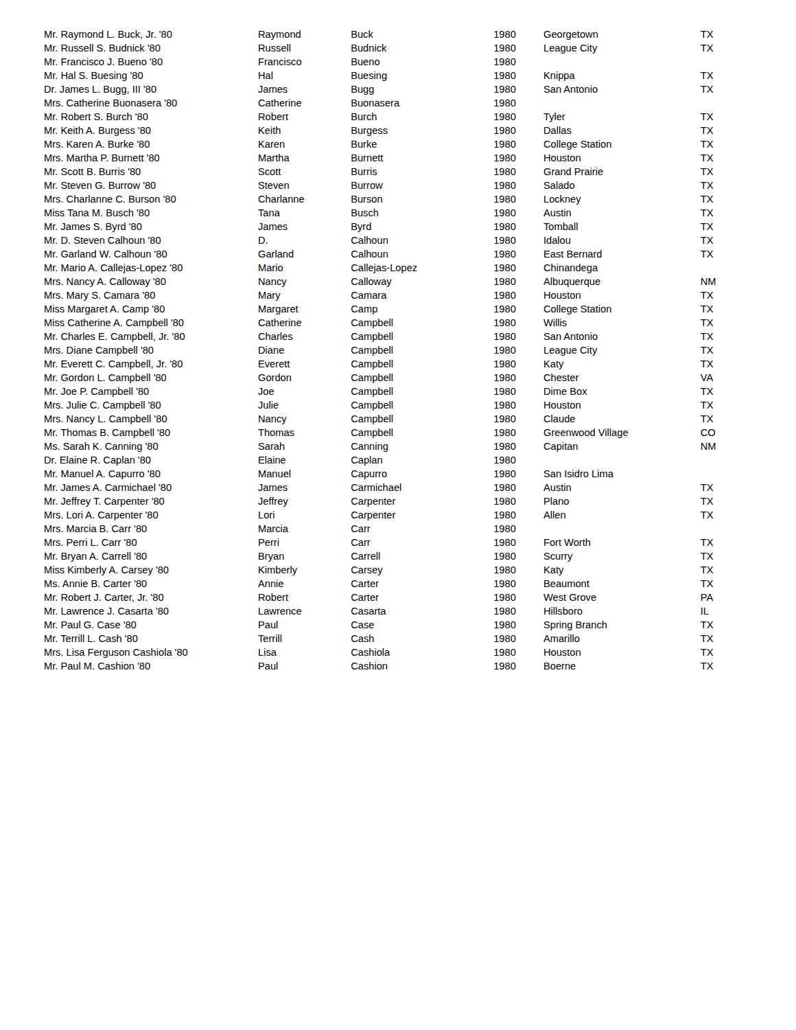| Mr. Raymond L. Buck, Jr. '80 | Raymond | Buck | 1980 | Georgetown | TX |
| Mr. Russell S. Budnick '80 | Russell | Budnick | 1980 | League City | TX |
| Mr. Francisco J. Bueno '80 | Francisco | Bueno | 1980 | | |
| Mr. Hal S. Buesing '80 | Hal | Buesing | 1980 | Knippa | TX |
| Dr. James L. Bugg, III '80 | James | Bugg | 1980 | San Antonio | TX |
| Mrs. Catherine Buonasera '80 | Catherine | Buonasera | 1980 | | |
| Mr. Robert S. Burch '80 | Robert | Burch | 1980 | Tyler | TX |
| Mr. Keith A. Burgess '80 | Keith | Burgess | 1980 | Dallas | TX |
| Mrs. Karen A. Burke '80 | Karen | Burke | 1980 | College Station | TX |
| Mrs. Martha P. Burnett '80 | Martha | Burnett | 1980 | Houston | TX |
| Mr. Scott B. Burris '80 | Scott | Burris | 1980 | Grand Prairie | TX |
| Mr. Steven G. Burrow '80 | Steven | Burrow | 1980 | Salado | TX |
| Mrs. Charlanne C. Burson '80 | Charlanne | Burson | 1980 | Lockney | TX |
| Miss Tana M. Busch '80 | Tana | Busch | 1980 | Austin | TX |
| Mr. James S. Byrd '80 | James | Byrd | 1980 | Tomball | TX |
| Mr. D. Steven Calhoun '80 | D. | Calhoun | 1980 | Idalou | TX |
| Mr. Garland W. Calhoun '80 | Garland | Calhoun | 1980 | East Bernard | TX |
| Mr. Mario A. Callejas-Lopez '80 | Mario | Callejas-Lopez | 1980 | Chinandega | |
| Mrs. Nancy A. Calloway '80 | Nancy | Calloway | 1980 | Albuquerque | NM |
| Mrs. Mary S. Camara '80 | Mary | Camara | 1980 | Houston | TX |
| Miss Margaret A. Camp '80 | Margaret | Camp | 1980 | College Station | TX |
| Miss Catherine A. Campbell '80 | Catherine | Campbell | 1980 | Willis | TX |
| Mr. Charles E. Campbell, Jr. '80 | Charles | Campbell | 1980 | San Antonio | TX |
| Mrs. Diane Campbell '80 | Diane | Campbell | 1980 | League City | TX |
| Mr. Everett C. Campbell, Jr. '80 | Everett | Campbell | 1980 | Katy | TX |
| Mr. Gordon L. Campbell '80 | Gordon | Campbell | 1980 | Chester | VA |
| Mr. Joe P. Campbell '80 | Joe | Campbell | 1980 | Dime Box | TX |
| Mrs. Julie C. Campbell '80 | Julie | Campbell | 1980 | Houston | TX |
| Mrs. Nancy L. Campbell '80 | Nancy | Campbell | 1980 | Claude | TX |
| Mr. Thomas B. Campbell '80 | Thomas | Campbell | 1980 | Greenwood Village | CO |
| Ms. Sarah K. Canning '80 | Sarah | Canning | 1980 | Capitan | NM |
| Dr. Elaine R. Caplan '80 | Elaine | Caplan | 1980 | | |
| Mr. Manuel A. Capurro '80 | Manuel | Capurro | 1980 | San Isidro Lima | |
| Mr. James A. Carmichael '80 | James | Carmichael | 1980 | Austin | TX |
| Mr. Jeffrey T. Carpenter '80 | Jeffrey | Carpenter | 1980 | Plano | TX |
| Mrs. Lori A. Carpenter '80 | Lori | Carpenter | 1980 | Allen | TX |
| Mrs. Marcia B. Carr '80 | Marcia | Carr | 1980 | | |
| Mrs. Perri L. Carr '80 | Perri | Carr | 1980 | Fort Worth | TX |
| Mr. Bryan A. Carrell '80 | Bryan | Carrell | 1980 | Scurry | TX |
| Miss Kimberly A. Carsey '80 | Kimberly | Carsey | 1980 | Katy | TX |
| Ms. Annie B. Carter '80 | Annie | Carter | 1980 | Beaumont | TX |
| Mr. Robert J. Carter, Jr. '80 | Robert | Carter | 1980 | West Grove | PA |
| Mr. Lawrence J. Casarta '80 | Lawrence | Casarta | 1980 | Hillsboro | IL |
| Mr. Paul G. Case '80 | Paul | Case | 1980 | Spring Branch | TX |
| Mr. Terrill L. Cash '80 | Terrill | Cash | 1980 | Amarillo | TX |
| Mrs. Lisa Ferguson Cashiola '80 | Lisa | Cashiola | 1980 | Houston | TX |
| Mr. Paul M. Cashion '80 | Paul | Cashion | 1980 | Boerne | TX |